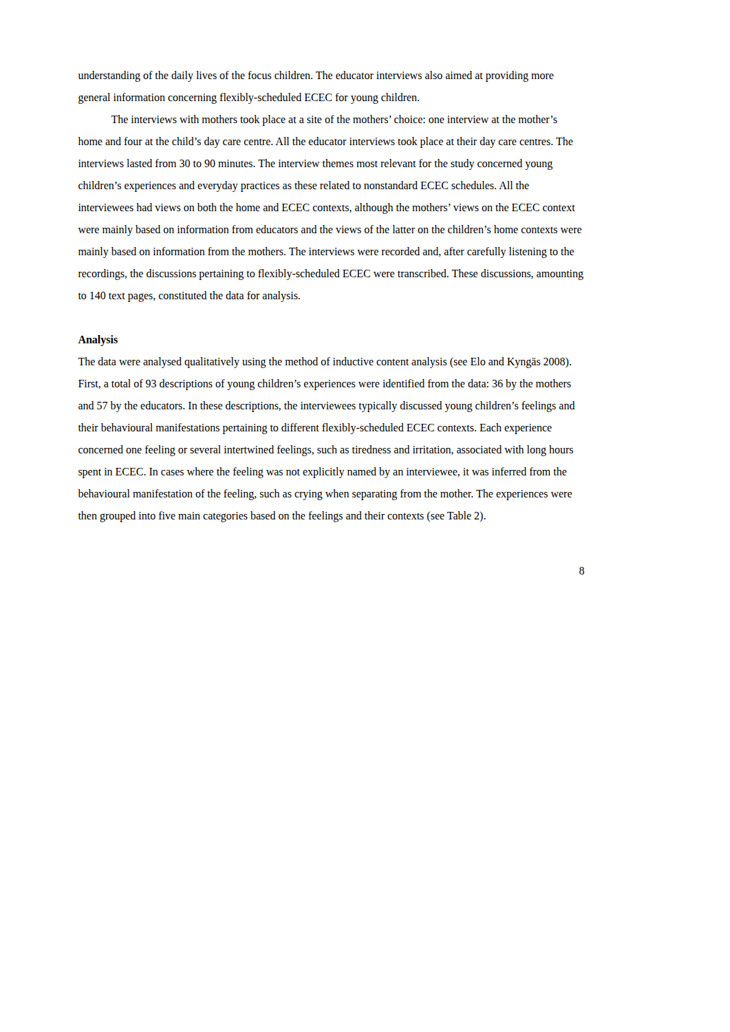understanding of the daily lives of the focus children. The educator interviews also aimed at providing more general information concerning flexibly-scheduled ECEC for young children.
The interviews with mothers took place at a site of the mothers’ choice: one interview at the mother’s home and four at the child’s day care centre. All the educator interviews took place at their day care centres. The interviews lasted from 30 to 90 minutes. The interview themes most relevant for the study concerned young children’s experiences and everyday practices as these related to nonstandard ECEC schedules. All the interviewees had views on both the home and ECEC contexts, although the mothers’ views on the ECEC context were mainly based on information from educators and the views of the latter on the children’s home contexts were mainly based on information from the mothers. The interviews were recorded and, after carefully listening to the recordings, the discussions pertaining to flexibly-scheduled ECEC were transcribed. These discussions, amounting to 140 text pages, constituted the data for analysis.
Analysis
The data were analysed qualitatively using the method of inductive content analysis (see Elo and Kyngäs 2008). First, a total of 93 descriptions of young children’s experiences were identified from the data: 36 by the mothers and 57 by the educators. In these descriptions, the interviewees typically discussed young children’s feelings and their behavioural manifestations pertaining to different flexibly-scheduled ECEC contexts. Each experience concerned one feeling or several intertwined feelings, such as tiredness and irritation, associated with long hours spent in ECEC. In cases where the feeling was not explicitly named by an interviewee, it was inferred from the behavioural manifestation of the feeling, such as crying when separating from the mother. The experiences were then grouped into five main categories based on the feelings and their contexts (see Table 2).
8